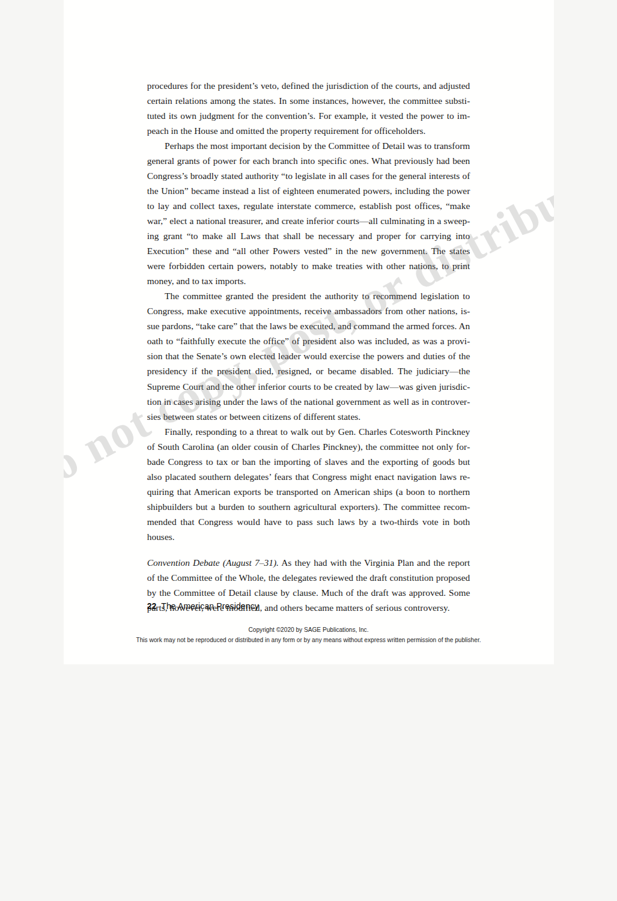Do not copy, post, or distribute
procedures for the president’s veto, defined the jurisdiction of the courts, and adjusted certain relations among the states. In some instances, however, the committee substituted its own judgment for the convention’s. For example, it vested the power to impeach in the House and omitted the property requirement for officeholders.
Perhaps the most important decision by the Committee of Detail was to transform general grants of power for each branch into specific ones. What previously had been Congress’s broadly stated authority “to legislate in all cases for the general interests of the Union” became instead a list of eighteen enumerated powers, including the power to lay and collect taxes, regulate interstate commerce, establish post offices, “make war,” elect a national treasurer, and create inferior courts—all culminating in a sweeping grant “to make all Laws that shall be necessary and proper for carrying into Execution” these and “all other Powers vested” in the new government. The states were forbidden certain powers, notably to make treaties with other nations, to print money, and to tax imports.
The committee granted the president the authority to recommend legislation to Congress, make executive appointments, receive ambassadors from other nations, issue pardons, “take care” that the laws be executed, and command the armed forces. An oath to “faithfully execute the office” of president also was included, as was a provision that the Senate’s own elected leader would exercise the powers and duties of the presidency if the president died, resigned, or became disabled. The judiciary—the Supreme Court and the other inferior courts to be created by law—was given jurisdiction in cases arising under the laws of the national government as well as in controversies between states or between citizens of different states.
Finally, responding to a threat to walk out by Gen. Charles Cotesworth Pinckney of South Carolina (an older cousin of Charles Pinckney), the committee not only forbade Congress to tax or ban the importing of slaves and the exporting of goods but also placated southern delegates’ fears that Congress might enact navigation laws requiring that American exports be transported on American ships (a boon to northern shipbuilders but a burden to southern agricultural exporters). The committee recommended that Congress would have to pass such laws by a two-thirds vote in both houses.
Convention Debate (August 7–31). As they had with the Virginia Plan and the report of the Committee of the Whole, the delegates reviewed the draft constitution proposed by the Committee of Detail clause by clause. Much of the draft was approved. Some parts, however, were modified, and others became matters of serious controversy.
22 The American Presidency
Copyright ©2020 by SAGE Publications, Inc.
This work may not be reproduced or distributed in any form or by any means without express written permission of the publisher.